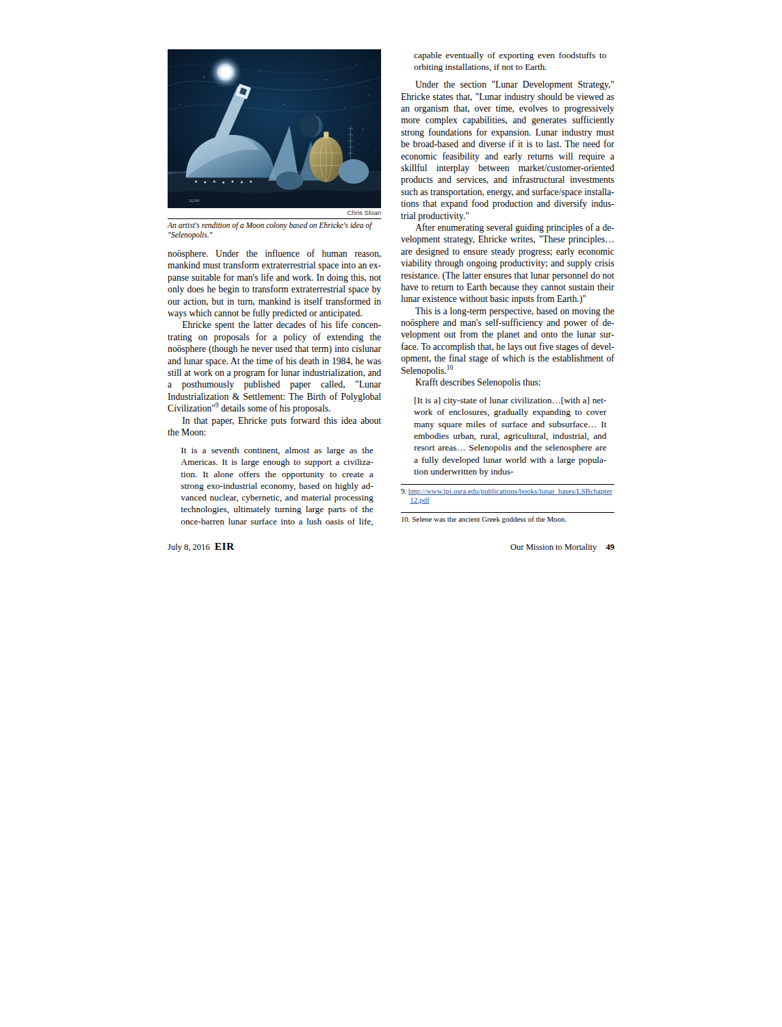Chris Sloan
An artist's rendition of a Moon colony based on Ehricke's idea of "Selenopolis."
noösphere. Under the influence of human reason, mankind must transform extraterrestrial space into an expanse suitable for man's life and work. In doing this, not only does he begin to transform extraterrestrial space by our action, but in turn, mankind is itself transformed in ways which cannot be fully predicted or anticipated.
Ehricke spent the latter decades of his life concentrating on proposals for a policy of extending the noösphere (though he never used that term) into cislunar and lunar space. At the time of his death in 1984, he was still at work on a program for lunar industrialization, and a posthumously published paper called, "Lunar Industrialization & Settlement: The Birth of Polyglobal Civilization"9 details some of his proposals.
In that paper, Ehricke puts forward this idea about the Moon:
It is a seventh continent, almost as large as the Americas. It is large enough to support a civilization. It alone offers the opportunity to create a strong exo-industrial economy, based on highly advanced nuclear, cybernetic, and material processing technologies, ultimately turning large parts of the once-barren lunar surface into a lush oasis of life, capable eventually of exporting even foodstuffs to orbiting installations, if not to Earth.
Under the section "Lunar Development Strategy," Ehricke states that, "Lunar industry should be viewed as an organism that, over time, evolves to progressively more complex capabilities, and generates sufficiently strong foundations for expansion. Lunar industry must be broad-based and diverse if it is to last. The need for economic feasibility and early returns will require a skillful interplay between market/customer-oriented products and services, and infrastructural investments such as transportation, energy, and surface/space installations that expand food production and diversify industrial productivity."
After enumerating several guiding principles of a development strategy, Ehricke writes, "These principles… are designed to ensure steady progress; early economic viability through ongoing productivity; and supply crisis resistance. (The latter ensures that lunar personnel do not have to return to Earth because they cannot sustain their lunar existence without basic inputs from Earth.)"
This is a long-term perspective, based on moving the noösphere and man's self-sufficiency and power of development out from the planet and onto the lunar surface. To accomplish that, he lays out five stages of development, the final stage of which is the establishment of Selenopolis.10
Krafft describes Selenopolis thus:
[It is a] city-state of lunar civilization…[with a] network of enclosures, gradually expanding to cover many square miles of surface and subsurface… It embodies urban, rural, agricultural, industrial, and resort areas… Selenopolis and the selenosphere are a fully developed lunar world with a large population underwritten by indus-
9. http://www.lpi.usra.edu/publications/books/lunar_bases/LSBchapter12.pdf
10. Selene was the ancient Greek goddess of the Moon.
July 8, 2016 EIR
Our Mission to Mortality 49